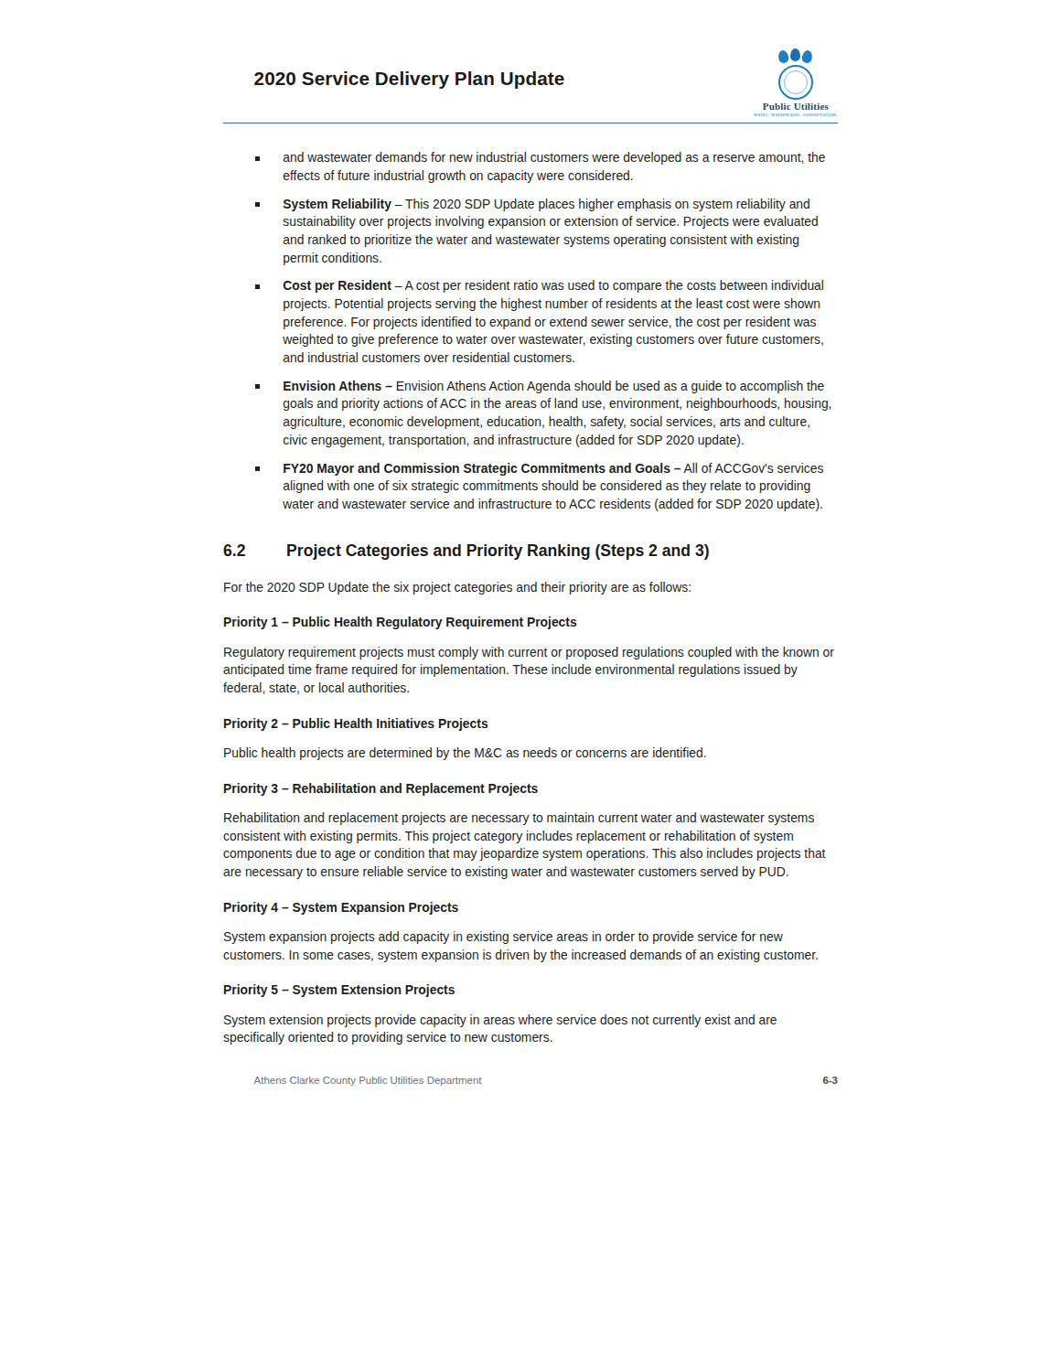2020 Service Delivery Plan Update
Public Utilities
water. wastewater. conservation.
and wastewater demands for new industrial customers were developed as a reserve amount, the effects of future industrial growth on capacity were considered.
System Reliability – This 2020 SDP Update places higher emphasis on system reliability and sustainability over projects involving expansion or extension of service. Projects were evaluated and ranked to prioritize the water and wastewater systems operating consistent with existing permit conditions.
Cost per Resident – A cost per resident ratio was used to compare the costs between individual projects. Potential projects serving the highest number of residents at the least cost were shown preference. For projects identified to expand or extend sewer service, the cost per resident was weighted to give preference to water over wastewater, existing customers over future customers, and industrial customers over residential customers.
Envision Athens – Envision Athens Action Agenda should be used as a guide to accomplish the goals and priority actions of ACC in the areas of land use, environment, neighbourhoods, housing, agriculture, economic development, education, health, safety, social services, arts and culture, civic engagement, transportation, and infrastructure (added for SDP 2020 update).
FY20 Mayor and Commission Strategic Commitments and Goals – All of ACCGov's services aligned with one of six strategic commitments should be considered as they relate to providing water and wastewater service and infrastructure to ACC residents (added for SDP 2020 update).
6.2 Project Categories and Priority Ranking (Steps 2 and 3)
For the 2020 SDP Update the six project categories and their priority are as follows:
Priority 1 – Public Health Regulatory Requirement Projects
Regulatory requirement projects must comply with current or proposed regulations coupled with the known or anticipated time frame required for implementation. These include environmental regulations issued by federal, state, or local authorities.
Priority 2 – Public Health Initiatives Projects
Public health projects are determined by the M&C as needs or concerns are identified.
Priority 3 – Rehabilitation and Replacement Projects
Rehabilitation and replacement projects are necessary to maintain current water and wastewater systems consistent with existing permits. This project category includes replacement or rehabilitation of system components due to age or condition that may jeopardize system operations. This also includes projects that are necessary to ensure reliable service to existing water and wastewater customers served by PUD.
Priority 4 – System Expansion Projects
System expansion projects add capacity in existing service areas in order to provide service for new customers. In some cases, system expansion is driven by the increased demands of an existing customer.
Priority 5 – System Extension Projects
System extension projects provide capacity in areas where service does not currently exist and are specifically oriented to providing service to new customers.
Athens Clarke County Public Utilities Department
6-3